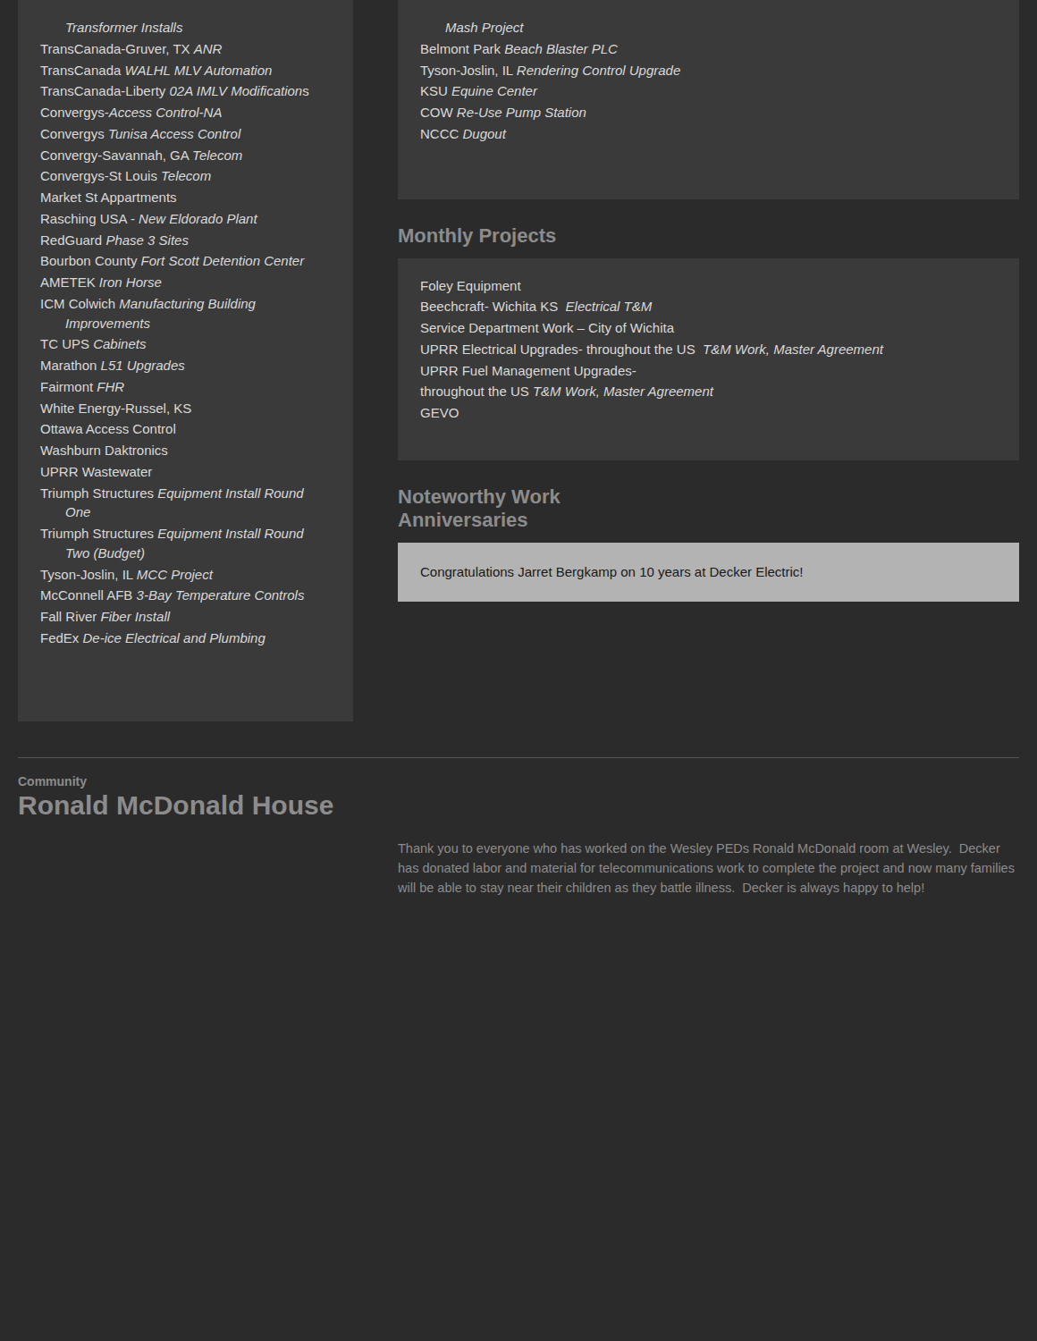Transformer Installs
TransCanada-Gruver, TX ANR
TransCanada WALHL MLV Automation
TransCanada-Liberty 02A IMLV Modifications
Convergys-Access Control-NA
Convergys Tunisa Access Control
Convergy-Savannah, GA Telecom
Convergys-St Louis Telecom
Market St Appartments
Rasching USA - New Eldorado Plant
RedGuard Phase 3 Sites
Bourbon County Fort Scott Detention Center
AMETEK Iron Horse
ICM Colwich Manufacturing Building Improvements
TC UPS Cabinets
Marathon L51 Upgrades
Fairmont FHR
White Energy-Russel, KS
Ottawa Access Control
Washburn Daktronics
UPRR Wastewater
Triumph Structures Equipment Install Round One
Triumph Structures Equipment Install Round Two (Budget)
Tyson-Joslin, IL MCC Project
McConnell AFB 3-Bay Temperature Controls
Fall River Fiber Install
FedEx De-ice Electrical and Plumbing
Mash Project
Belmont Park Beach Blaster PLC
Tyson-Joslin, IL Rendering Control Upgrade
KSU Equine Center
COW Re-Use Pump Station
NCCC Dugout
Monthly Projects
Foley Equipment
Beechcraft- Wichita KS Electrical T&M
Service Department Work – City of Wichita
UPRR Electrical Upgrades- throughout the US T&M Work, Master Agreement
UPRR Fuel Management Upgrades-
throughout the US T&M Work, Master Agreement
GEVO
Noteworthy Work
Anniversaries
Congratulations Jarret Bergkamp on 10 years at Decker Electric!
Community
Ronald McDonald House
Thank you to everyone who has worked on the Wesley PEDs Ronald McDonald room at Wesley. Decker has donated labor and material for telecommunications work to complete the project and now many families will be able to stay near their children as they battle illness. Decker is always happy to help!